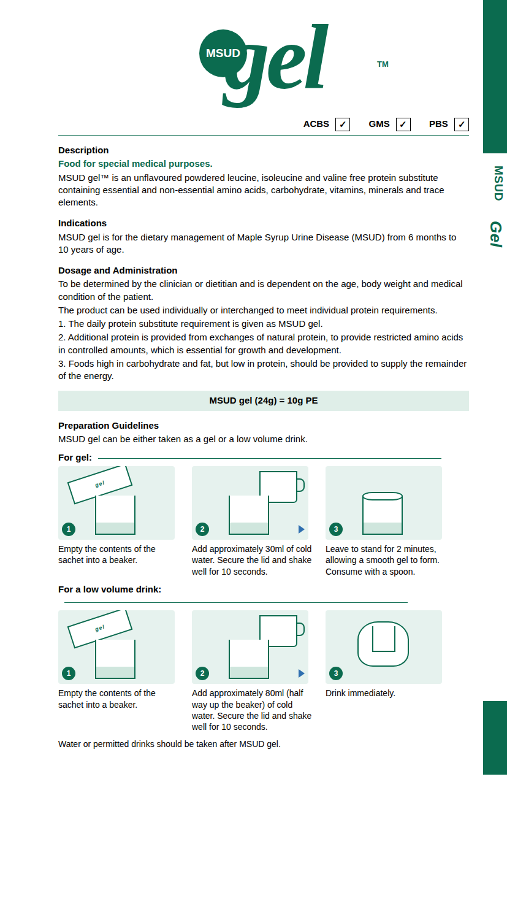MSUD
Gel
MSUD
gel
TM
ACBS ✓ GMS ✓ PBS ✓
Description
Food for special medical purposes.
MSUD gel™ is an unflavoured powdered leucine, isoleucine and valine free protein substitute containing essential and non-essential amino acids, carbohydrate, vitamins, minerals and trace elements.
Indications
MSUD gel is for the dietary management of Maple Syrup Urine Disease (MSUD) from 6 months to 10 years of age.
Dosage and Administration
To be determined by the clinician or dietitian and is dependent on the age, body weight and medical condition of the patient.
The product can be used individually or interchanged to meet individual protein requirements.
1. The daily protein substitute requirement is given as MSUD gel.
2. Additional protein is provided from exchanges of natural protein, to provide restricted amino acids in controlled amounts, which is essential for growth and development.
3. Foods high in carbohydrate and fat, but low in protein, should be provided to supply the remainder of the energy.
MSUD gel (24g) = 10g PE
Preparation Guidelines
MSUD gel can be either taken as a gel or a low volume drink.
For gel:
gel
1
Empty the contents of the sachet into a beaker.
2
Add approximately 30ml of cold water. Secure the lid and shake well for 10 seconds.
3
Leave to stand for 2 minutes, allowing a smooth gel to form. Consume with a spoon.
For a low volume drink:
gel
1
Empty the contents of the sachet into a beaker.
2
Add approximately 80ml (half way up the beaker) of cold water. Secure the lid and shake well for 10 seconds.
3
Drink immediately.
Water or permitted drinks should be taken after MSUD gel.